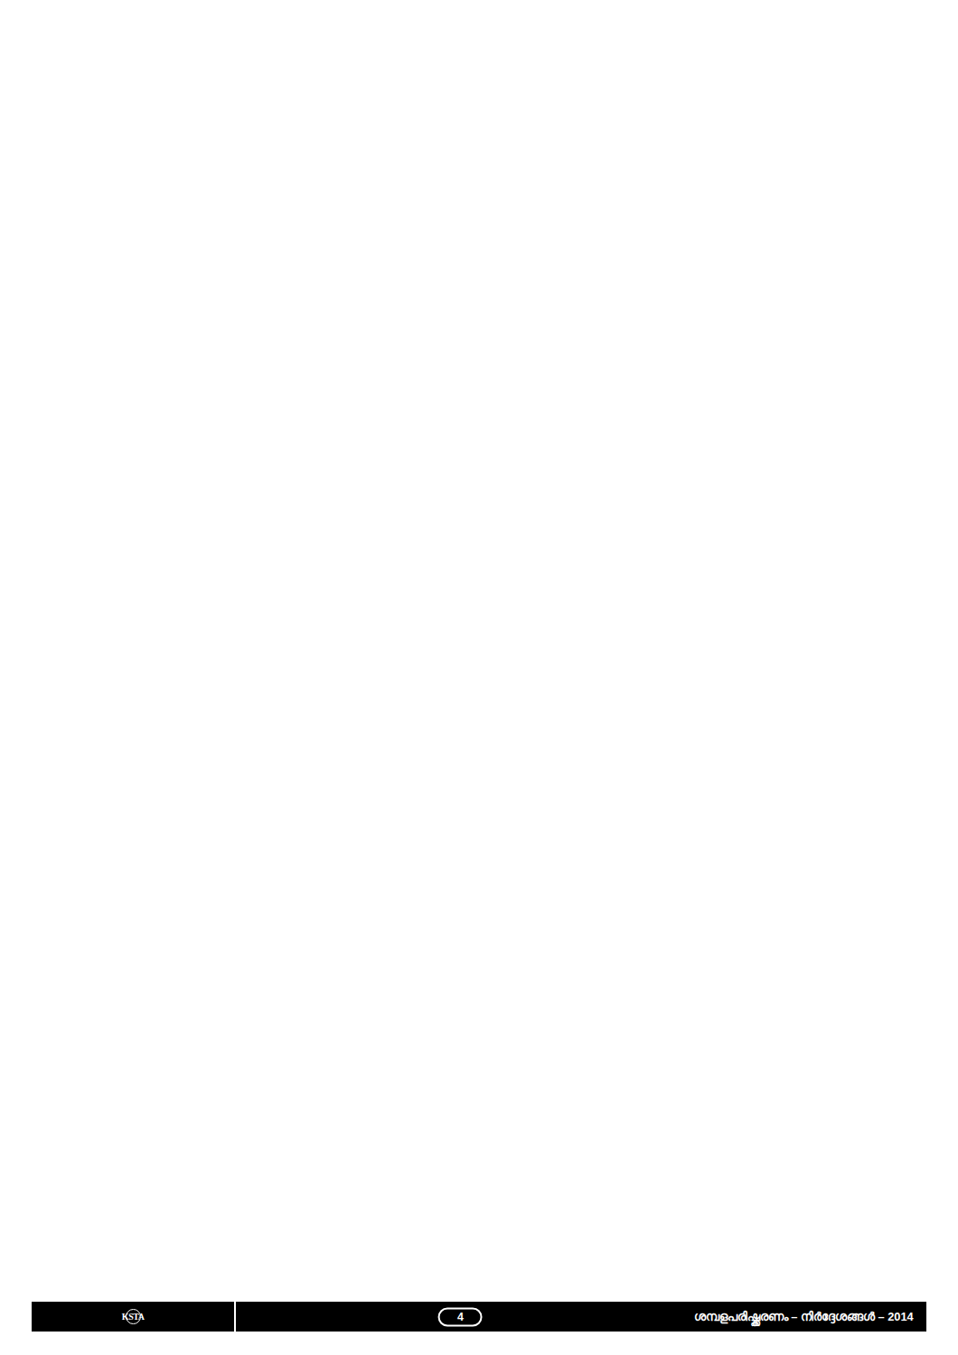KSTA
4
ശമ്പളപരിഷ്ക്കരണം – നിർദ്ദേശങ്ങൾ – 2014